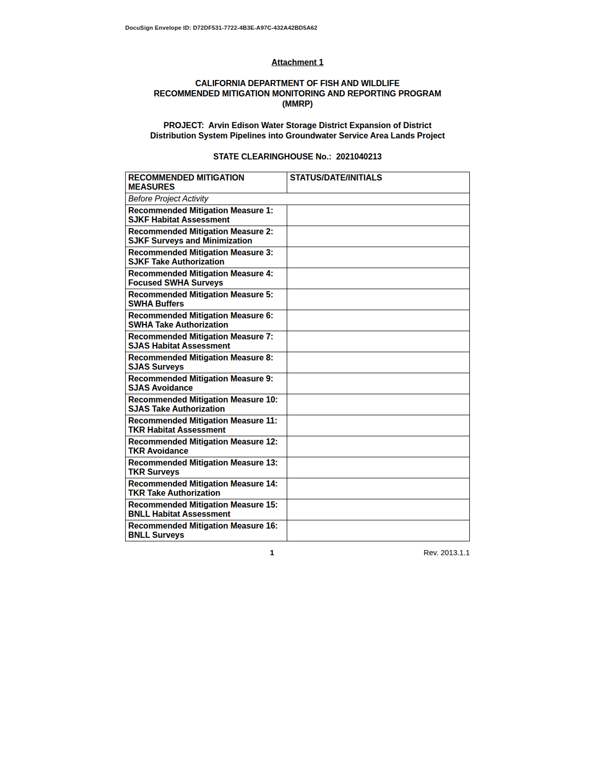DocuSign Envelope ID: D72DF531-7722-4B3E-A97C-432A42BD5A62
Attachment 1
CALIFORNIA DEPARTMENT OF FISH AND WILDLIFE
RECOMMENDED MITIGATION MONITORING AND REPORTING PROGRAM
(MMRP)
PROJECT: Arvin Edison Water Storage District Expansion of District
Distribution System Pipelines into Groundwater Service Area Lands Project
STATE CLEARINGHOUSE No.: 2021040213
| RECOMMENDED MITIGATION MEASURES | STATUS/DATE/INITIALS |
| Before Project Activity |
| Recommended Mitigation Measure 1: SJKF Habitat Assessment | |
| Recommended Mitigation Measure 2: SJKF Surveys and Minimization | |
| Recommended Mitigation Measure 3: SJKF Take Authorization | |
| Recommended Mitigation Measure 4: Focused SWHA Surveys | |
| Recommended Mitigation Measure 5: SWHA Buffers | |
| Recommended Mitigation Measure 6: SWHA Take Authorization | |
| Recommended Mitigation Measure 7: SJAS Habitat Assessment | |
| Recommended Mitigation Measure 8: SJAS Surveys | |
| Recommended Mitigation Measure 9: SJAS Avoidance | |
| Recommended Mitigation Measure 10: SJAS Take Authorization | |
| Recommended Mitigation Measure 11: TKR Habitat Assessment | |
| Recommended Mitigation Measure 12: TKR Avoidance | |
| Recommended Mitigation Measure 13: TKR Surveys | |
| Recommended Mitigation Measure 14: TKR Take Authorization | |
| Recommended Mitigation Measure 15: BNLL Habitat Assessment | |
| Recommended Mitigation Measure 16: BNLL Surveys | |
1 Rev. 2013.1.1